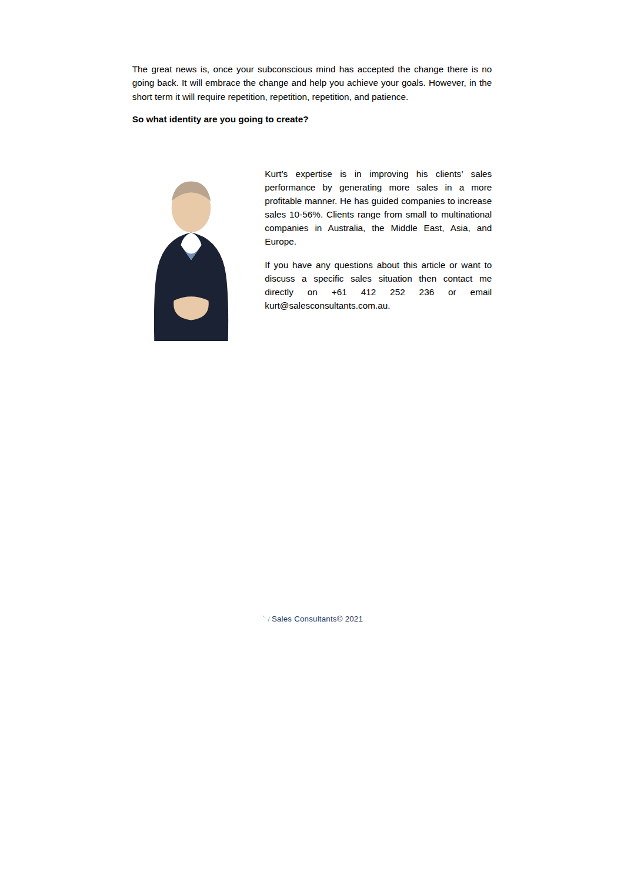The great news is, once your subconscious mind has accepted the change there is no going back. It will embrace the change and help you achieve your goals. However, in the short term it will require repetition, repetition, repetition, and patience.
So what identity are you going to create?
Kurt’s expertise is in improving his clients’ sales performance by generating more sales in a more profitable manner. He has guided companies to increase sales 10-56%. Clients range from small to multinational companies in Australia, the Middle East, Asia, and Europe.
If you have any questions about this article or want to discuss a specific sales situation then contact me directly on +61 412 252 236 or email kurt@salesconsultants.com.au.
Sales Consultants© 2021